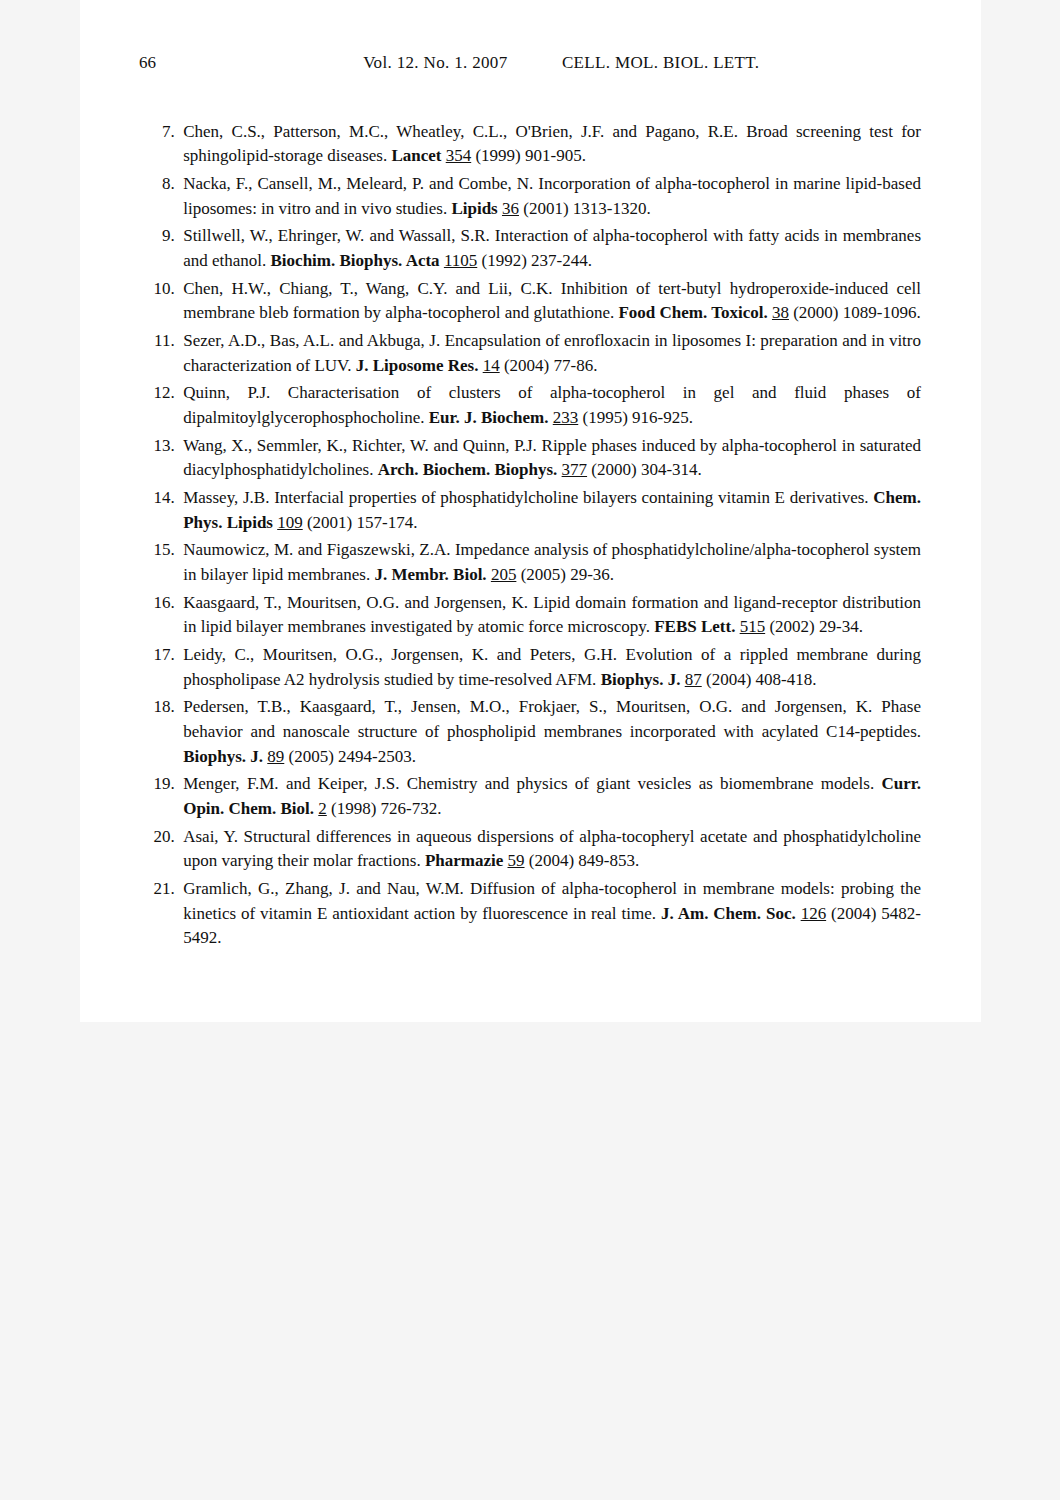66
Vol. 12. No. 1. 2007 CELL. MOL. BIOL. LETT.
Chen, C.S., Patterson, M.C., Wheatley, C.L., O'Brien, J.F. and Pagano, R.E. Broad screening test for sphingolipid-storage diseases. Lancet 354 (1999) 901-905.
Nacka, F., Cansell, M., Meleard, P. and Combe, N. Incorporation of alpha-tocopherol in marine lipid-based liposomes: in vitro and in vivo studies. Lipids 36 (2001) 1313-1320.
Stillwell, W., Ehringer, W. and Wassall, S.R. Interaction of alpha-tocopherol with fatty acids in membranes and ethanol. Biochim. Biophys. Acta 1105 (1992) 237-244.
Chen, H.W., Chiang, T., Wang, C.Y. and Lii, C.K. Inhibition of tert-butyl hydroperoxide-induced cell membrane bleb formation by alpha-tocopherol and glutathione. Food Chem. Toxicol. 38 (2000) 1089-1096.
Sezer, A.D., Bas, A.L. and Akbuga, J. Encapsulation of enrofloxacin in liposomes I: preparation and in vitro characterization of LUV. J. Liposome Res. 14 (2004) 77-86.
Quinn, P.J. Characterisation of clusters of alpha-tocopherol in gel and fluid phases of dipalmitoylglycerophosphocholine. Eur. J. Biochem. 233 (1995) 916-925.
Wang, X., Semmler, K., Richter, W. and Quinn, P.J. Ripple phases induced by alpha-tocopherol in saturated diacylphosphatidylcholines. Arch. Biochem. Biophys. 377 (2000) 304-314.
Massey, J.B. Interfacial properties of phosphatidylcholine bilayers containing vitamin E derivatives. Chem. Phys. Lipids 109 (2001) 157-174.
Naumowicz, M. and Figaszewski, Z.A. Impedance analysis of phosphatidylcholine/alpha-tocopherol system in bilayer lipid membranes. J. Membr. Biol. 205 (2005) 29-36.
Kaasgaard, T., Mouritsen, O.G. and Jorgensen, K. Lipid domain formation and ligand-receptor distribution in lipid bilayer membranes investigated by atomic force microscopy. FEBS Lett. 515 (2002) 29-34.
Leidy, C., Mouritsen, O.G., Jorgensen, K. and Peters, G.H. Evolution of a rippled membrane during phospholipase A2 hydrolysis studied by time-resolved AFM. Biophys. J. 87 (2004) 408-418.
Pedersen, T.B., Kaasgaard, T., Jensen, M.O., Frokjaer, S., Mouritsen, O.G. and Jorgensen, K. Phase behavior and nanoscale structure of phospholipid membranes incorporated with acylated C14-peptides. Biophys. J. 89 (2005) 2494-2503.
Menger, F.M. and Keiper, J.S. Chemistry and physics of giant vesicles as biomembrane models. Curr. Opin. Chem. Biol. 2 (1998) 726-732.
Asai, Y. Structural differences in aqueous dispersions of alpha-tocopheryl acetate and phosphatidylcholine upon varying their molar fractions. Pharmazie 59 (2004) 849-853.
Gramlich, G., Zhang, J. and Nau, W.M. Diffusion of alpha-tocopherol in membrane models: probing the kinetics of vitamin E antioxidant action by fluorescence in real time. J. Am. Chem. Soc. 126 (2004) 5482-5492.